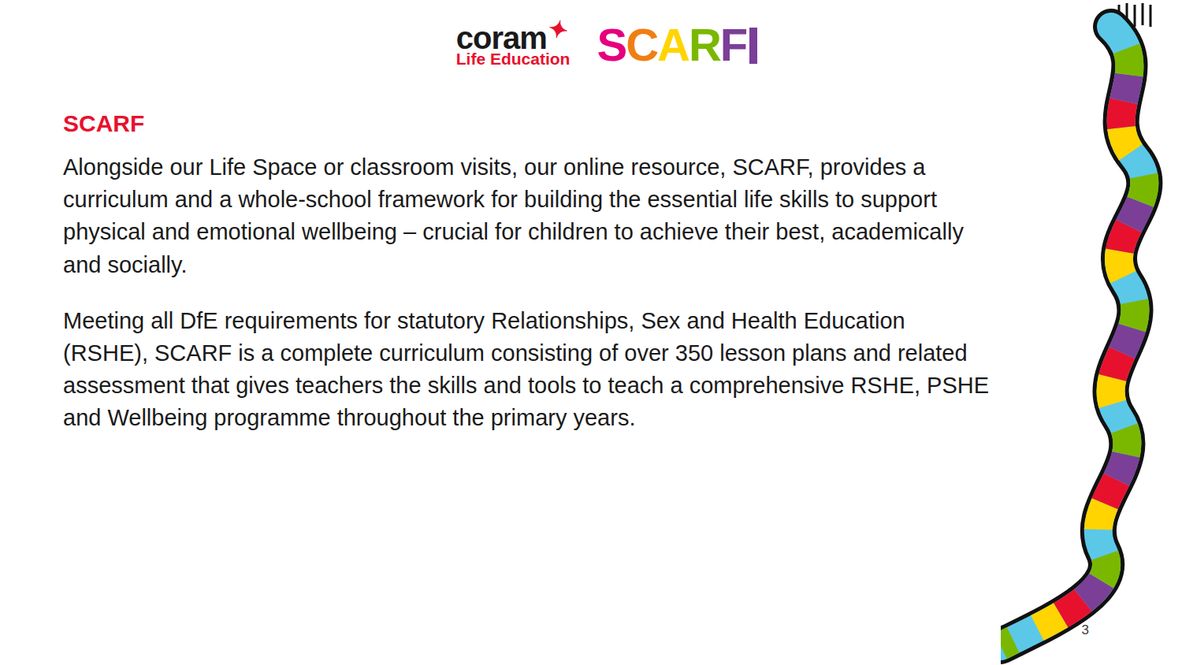coram✦ Life Education
SCARF
SCARF
Alongside our Life Space or classroom visits, our online resource, SCARF, provides a curriculum and a whole-school framework for building the essential life skills to support physical and emotional wellbeing – crucial for children to achieve their best, academically and socially.
Meeting all DfE requirements for statutory Relationships, Sex and Health Education (RSHE), SCARF is a complete curriculum consisting of over 350 lesson plans and related assessment that gives teachers the skills and tools to teach a comprehensive RSHE, PSHE and Wellbeing programme throughout the primary years.
3